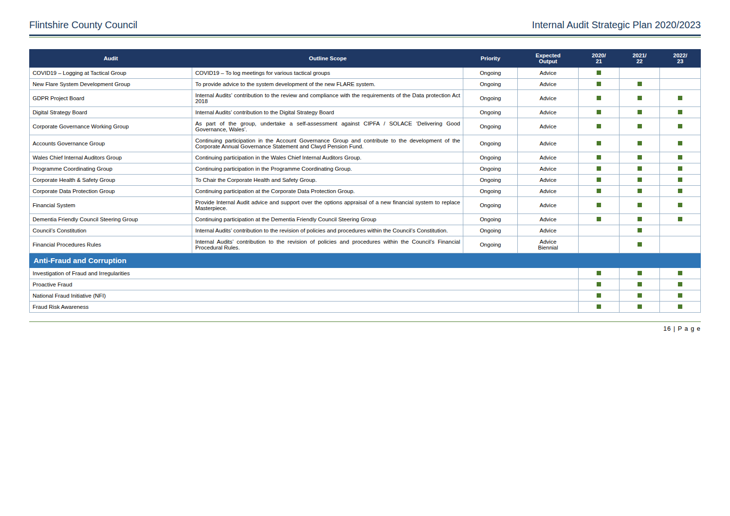Flintshire County Council Internal Audit Strategic Plan 2020/2023
| Audit | Outline Scope | Priority | Expected Output | 2020/ 21 | 2021/ 22 | 2022/ 23 |
| --- | --- | --- | --- | --- | --- | --- |
| COVID19 – Logging at Tactical Group | COVID19 – To log meetings for various tactical groups | Ongoing | Advice | | | |
| New Flare System Development Group | To provide advice to the system development of the new FLARE system. | Ongoing | Advice | | | |
| GDPR Project Board | Internal Audits’ contribution to the review and compliance with the requirements of the Data protection Act 2018 | Ongoing | Advice | | | |
| Digital Strategy Board | Internal Audits’ contribution to the Digital Strategy Board | Ongoing | Advice | | | |
| Corporate Governance Working Group | As part of the group, undertake a self-assessment against CIPFA / SOLACE ‘Delivering Good Governance, Wales’. | Ongoing | Advice | | | |
| Accounts Governance Group | Continuing participation in the Account Governance Group and contribute to the development of the Corporate Annual Governance Statement and Clwyd Pension Fund. | Ongoing | Advice | | | |
| Wales Chief Internal Auditors Group | Continuing participation in the Wales Chief Internal Auditors Group. | Ongoing | Advice | | | |
| Programme Coordinating Group | Continuing participation in the Programme Coordinating Group. | Ongoing | Advice | | | |
| Corporate Health & Safety Group | To Chair the Corporate Health and Safety Group. | Ongoing | Advice | | | |
| Corporate Data Protection Group | Continuing participation at the Corporate Data Protection Group. | Ongoing | Advice | | | |
| Financial System | Provide Internal Audit advice and support over the options appraisal of a new financial system to replace Masterpiece. | Ongoing | Advice | | | |
| Dementia Friendly Council Steering Group | Continuing participation at the Dementia Friendly Council Steering Group | Ongoing | Advice | | | |
| Council’s Constitution | Internal Audits’ contribution to the revision of policies and procedures within the Council’s Constitution. | Ongoing | Advice | | | |
| Financial Procedures Rules | Internal Audits’ contribution to the revision of policies and procedures within the Council’s Financial Procedural Rules. | Ongoing | Advice Biennial | | | |
| Anti-Fraud and Corruption |
| Investigation of Fraud and Irregularities | | | |
| Proactive Fraud | | | |
| National Fraud Initiative (NFI) | | | |
| Fraud Risk Awareness | | | |
16 | P a g e